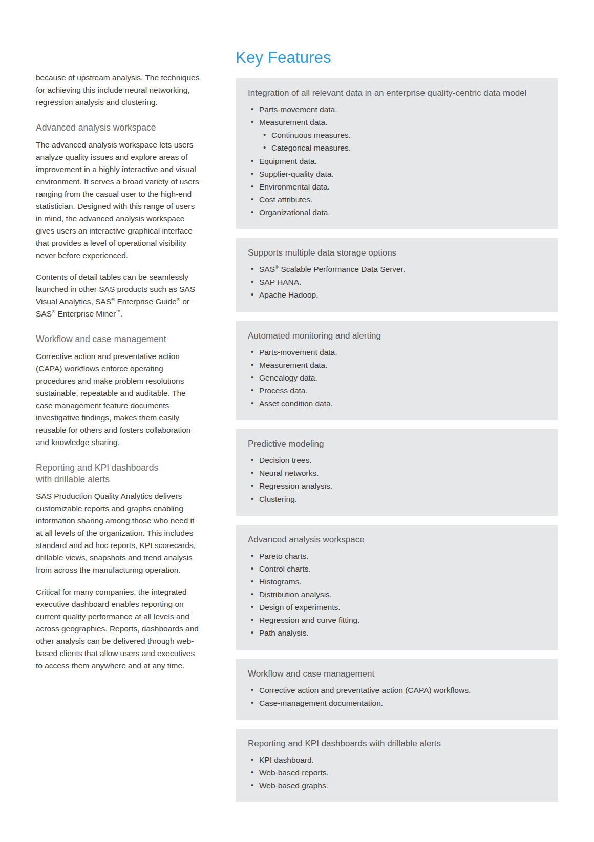because of upstream analysis. The techniques for achieving this include neural networking, regression analysis and clustering.
Advanced analysis workspace
The advanced analysis workspace lets users analyze quality issues and explore areas of improvement in a highly interactive and visual environment. It serves a broad variety of users ranging from the casual user to the high-end statistician. Designed with this range of users in mind, the advanced analysis workspace gives users an interactive graphical interface that provides a level of operational visibility never before experienced.
Contents of detail tables can be seamlessly launched in other SAS products such as SAS Visual Analytics, SAS® Enterprise Guide® or SAS® Enterprise Miner™.
Workflow and case management
Corrective action and preventative action (CAPA) workflows enforce operating procedures and make problem resolutions sustainable, repeatable and auditable. The case management feature documents investigative findings, makes them easily reusable for others and fosters collaboration and knowledge sharing.
Reporting and KPI dashboards
with drillable alerts
SAS Production Quality Analytics delivers customizable reports and graphs enabling information sharing among those who need it at all levels of the organization. This includes standard and ad hoc reports, KPI scorecards, drillable views, snapshots and trend analysis from across the manufacturing operation.
Critical for many companies, the integrated executive dashboard enables reporting on current quality performance at all levels and across geographies. Reports, dashboards and other analysis can be delivered through web-based clients that allow users and executives to access them anywhere and at any time.
Key Features
Integration of all relevant data in an enterprise quality-centric data model
Parts-movement data.
Measurement data.
Continuous measures.
Categorical measures.
Equipment data.
Supplier-quality data.
Environmental data.
Cost attributes.
Organizational data.
Supports multiple data storage options
SAS® Scalable Performance Data Server.
SAP HANA.
Apache Hadoop.
Automated monitoring and alerting
Parts-movement data.
Measurement data.
Genealogy data.
Process data.
Asset condition data.
Predictive modeling
Decision trees.
Neural networks.
Regression analysis.
Clustering.
Advanced analysis workspace
Pareto charts.
Control charts.
Histograms.
Distribution analysis.
Design of experiments.
Regression and curve fitting.
Path analysis.
Workflow and case management
Corrective action and preventative action (CAPA) workflows.
Case-management documentation.
Reporting and KPI dashboards with drillable alerts
KPI dashboard.
Web-based reports.
Web-based graphs.